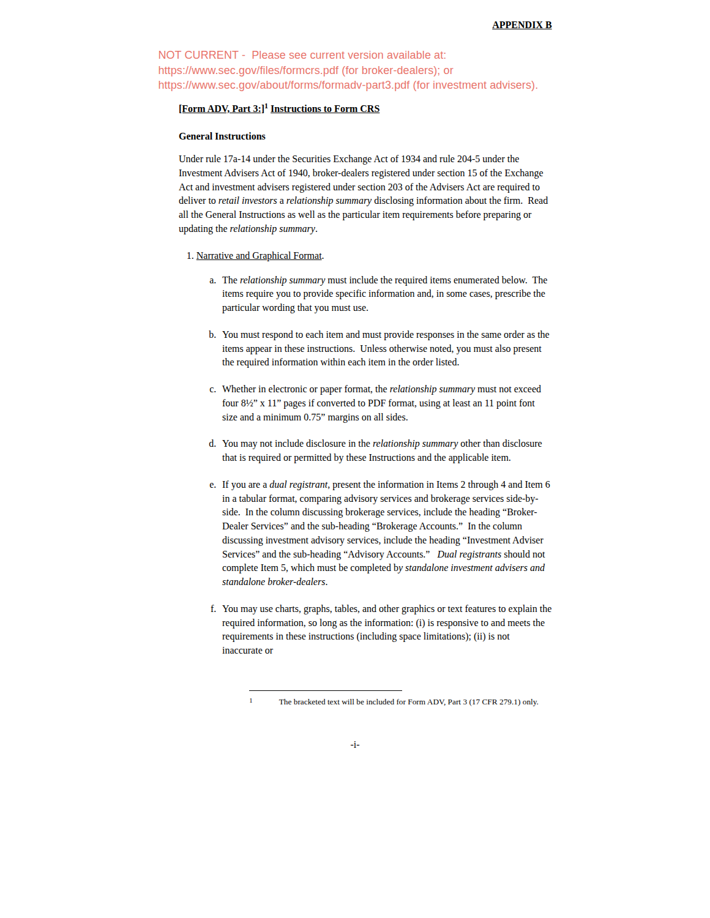APPENDIX B
NOT CURRENT - Please see current version available at:
https://www.sec.gov/files/formcrs.pdf (for broker-dealers); or
https://www.sec.gov/about/forms/formadv-part3.pdf (for investment advisers).
[Form ADV, Part 3:]1 Instructions to Form CRS
General Instructions
Under rule 17a-14 under the Securities Exchange Act of 1934 and rule 204-5 under the Investment Advisers Act of 1940, broker-dealers registered under section 15 of the Exchange Act and investment advisers registered under section 203 of the Advisers Act are required to deliver to retail investors a relationship summary disclosing information about the firm. Read all the General Instructions as well as the particular item requirements before preparing or updating the relationship summary.
Narrative and Graphical Format.
The relationship summary must include the required items enumerated below. The items require you to provide specific information and, in some cases, prescribe the particular wording that you must use.
You must respond to each item and must provide responses in the same order as the items appear in these instructions. Unless otherwise noted, you must also present the required information within each item in the order listed.
Whether in electronic or paper format, the relationship summary must not exceed four 8½” x 11” pages if converted to PDF format, using at least an 11 point font size and a minimum 0.75” margins on all sides.
You may not include disclosure in the relationship summary other than disclosure that is required or permitted by these Instructions and the applicable item.
If you are a dual registrant, present the information in Items 2 through 4 and Item 6 in a tabular format, comparing advisory services and brokerage services side-by-side. In the column discussing brokerage services, include the heading “Broker-Dealer Services” and the sub-heading “Brokerage Accounts.” In the column discussing investment advisory services, include the heading “Investment Adviser Services” and the sub-heading “Advisory Accounts.” Dual registrants should not complete Item 5, which must be completed by standalone investment advisers and standalone broker-dealers.
You may use charts, graphs, tables, and other graphics or text features to explain the required information, so long as the information: (i) is responsive to and meets the requirements in these instructions (including space limitations); (ii) is not inaccurate or
1 The bracketed text will be included for Form ADV, Part 3 (17 CFR 279.1) only.
-i-